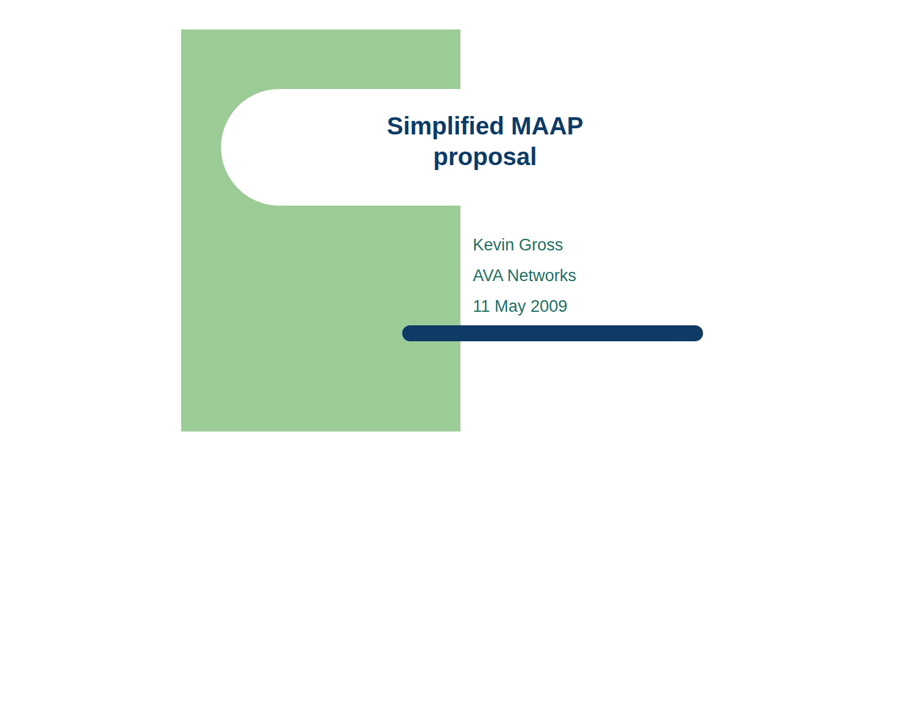Simplified MAAP
proposal
Kevin Gross
AVA Networks
11 May 2009